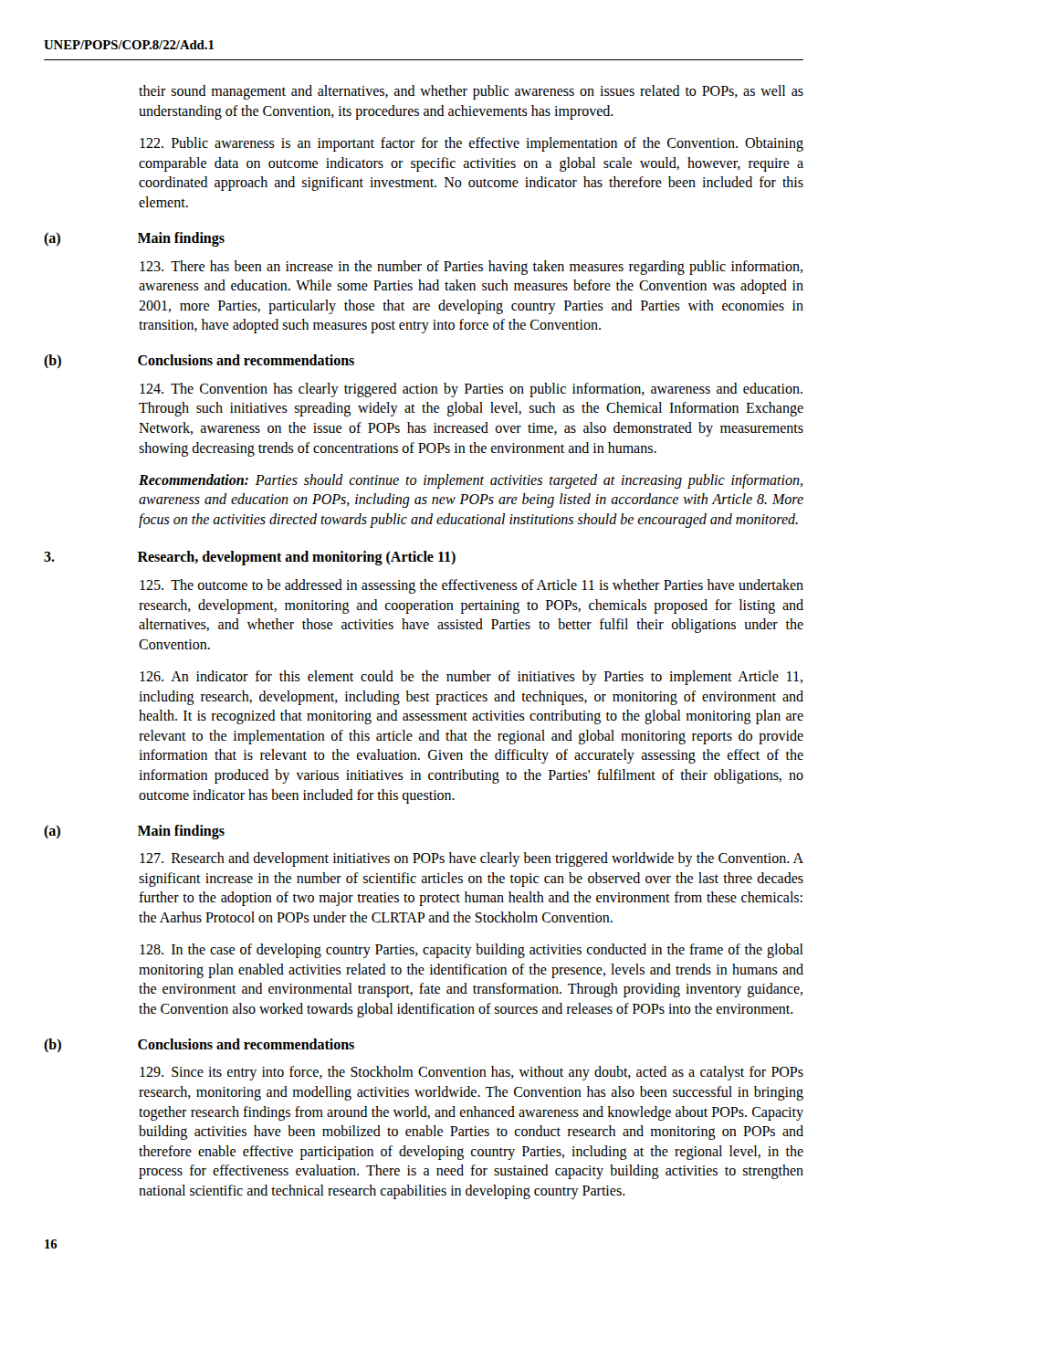UNEP/POPS/COP.8/22/Add.1
their sound management and alternatives, and whether public awareness on issues related to POPs, as well as understanding of the Convention, its procedures and achievements has improved.
122. Public awareness is an important factor for the effective implementation of the Convention. Obtaining comparable data on outcome indicators or specific activities on a global scale would, however, require a coordinated approach and significant investment. No outcome indicator has therefore been included for this element.
(a) Main findings
123. There has been an increase in the number of Parties having taken measures regarding public information, awareness and education. While some Parties had taken such measures before the Convention was adopted in 2001, more Parties, particularly those that are developing country Parties and Parties with economies in transition, have adopted such measures post entry into force of the Convention.
(b) Conclusions and recommendations
124. The Convention has clearly triggered action by Parties on public information, awareness and education. Through such initiatives spreading widely at the global level, such as the Chemical Information Exchange Network, awareness on the issue of POPs has increased over time, as also demonstrated by measurements showing decreasing trends of concentrations of POPs in the environment and in humans.
Recommendation: Parties should continue to implement activities targeted at increasing public information, awareness and education on POPs, including as new POPs are being listed in accordance with Article 8. More focus on the activities directed towards public and educational institutions should be encouraged and monitored.
3. Research, development and monitoring (Article 11)
125. The outcome to be addressed in assessing the effectiveness of Article 11 is whether Parties have undertaken research, development, monitoring and cooperation pertaining to POPs, chemicals proposed for listing and alternatives, and whether those activities have assisted Parties to better fulfil their obligations under the Convention.
126. An indicator for this element could be the number of initiatives by Parties to implement Article 11, including research, development, including best practices and techniques, or monitoring of environment and health. It is recognized that monitoring and assessment activities contributing to the global monitoring plan are relevant to the implementation of this article and that the regional and global monitoring reports do provide information that is relevant to the evaluation. Given the difficulty of accurately assessing the effect of the information produced by various initiatives in contributing to the Parties' fulfilment of their obligations, no outcome indicator has been included for this question.
(a) Main findings
127. Research and development initiatives on POPs have clearly been triggered worldwide by the Convention. A significant increase in the number of scientific articles on the topic can be observed over the last three decades further to the adoption of two major treaties to protect human health and the environment from these chemicals: the Aarhus Protocol on POPs under the CLRTAP and the Stockholm Convention.
128. In the case of developing country Parties, capacity building activities conducted in the frame of the global monitoring plan enabled activities related to the identification of the presence, levels and trends in humans and the environment and environmental transport, fate and transformation. Through providing inventory guidance, the Convention also worked towards global identification of sources and releases of POPs into the environment.
(b) Conclusions and recommendations
129. Since its entry into force, the Stockholm Convention has, without any doubt, acted as a catalyst for POPs research, monitoring and modelling activities worldwide. The Convention has also been successful in bringing together research findings from around the world, and enhanced awareness and knowledge about POPs. Capacity building activities have been mobilized to enable Parties to conduct research and monitoring on POPs and therefore enable effective participation of developing country Parties, including at the regional level, in the process for effectiveness evaluation. There is a need for sustained capacity building activities to strengthen national scientific and technical research capabilities in developing country Parties.
16